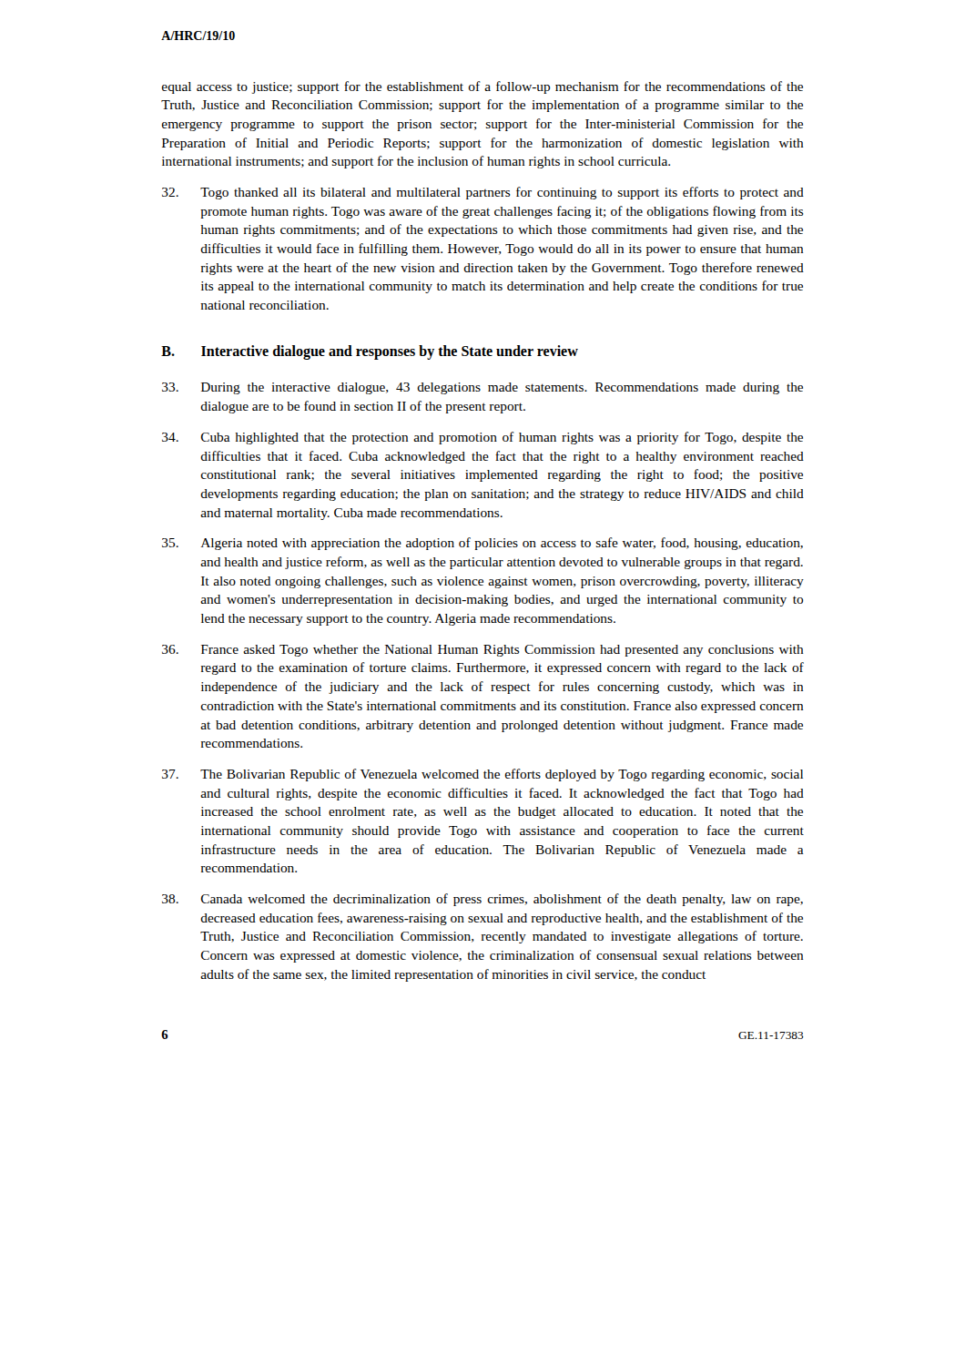A/HRC/19/10
equal access to justice; support for the establishment of a follow-up mechanism for the recommendations of the Truth, Justice and Reconciliation Commission; support for the implementation of a programme similar to the emergency programme to support the prison sector; support for the Inter-ministerial Commission for the Preparation of Initial and Periodic Reports; support for the harmonization of domestic legislation with international instruments; and support for the inclusion of human rights in school curricula.
32.
Togo thanked all its bilateral and multilateral partners for continuing to support its efforts to protect and promote human rights. Togo was aware of the great challenges facing it; of the obligations flowing from its human rights commitments; and of the expectations to which those commitments had given rise, and the difficulties it would face in fulfilling them. However, Togo would do all in its power to ensure that human rights were at the heart of the new vision and direction taken by the Government. Togo therefore renewed its appeal to the international community to match its determination and help create the conditions for true national reconciliation.
B. Interactive dialogue and responses by the State under review
33.
During the interactive dialogue, 43 delegations made statements. Recommendations made during the dialogue are to be found in section II of the present report.
34.
Cuba highlighted that the protection and promotion of human rights was a priority for Togo, despite the difficulties that it faced. Cuba acknowledged the fact that the right to a healthy environment reached constitutional rank; the several initiatives implemented regarding the right to food; the positive developments regarding education; the plan on sanitation; and the strategy to reduce HIV/AIDS and child and maternal mortality. Cuba made recommendations.
35.
Algeria noted with appreciation the adoption of policies on access to safe water, food, housing, education, and health and justice reform, as well as the particular attention devoted to vulnerable groups in that regard. It also noted ongoing challenges, such as violence against women, prison overcrowding, poverty, illiteracy and women's underrepresentation in decision-making bodies, and urged the international community to lend the necessary support to the country. Algeria made recommendations.
36.
France asked Togo whether the National Human Rights Commission had presented any conclusions with regard to the examination of torture claims. Furthermore, it expressed concern with regard to the lack of independence of the judiciary and the lack of respect for rules concerning custody, which was in contradiction with the State's international commitments and its constitution. France also expressed concern at bad detention conditions, arbitrary detention and prolonged detention without judgment. France made recommendations.
37.
The Bolivarian Republic of Venezuela welcomed the efforts deployed by Togo regarding economic, social and cultural rights, despite the economic difficulties it faced. It acknowledged the fact that Togo had increased the school enrolment rate, as well as the budget allocated to education. It noted that the international community should provide Togo with assistance and cooperation to face the current infrastructure needs in the area of education. The Bolivarian Republic of Venezuela made a recommendation.
38.
Canada welcomed the decriminalization of press crimes, abolishment of the death penalty, law on rape, decreased education fees, awareness-raising on sexual and reproductive health, and the establishment of the Truth, Justice and Reconciliation Commission, recently mandated to investigate allegations of torture. Concern was expressed at domestic violence, the criminalization of consensual sexual relations between adults of the same sex, the limited representation of minorities in civil service, the conduct
6 GE.11-17383